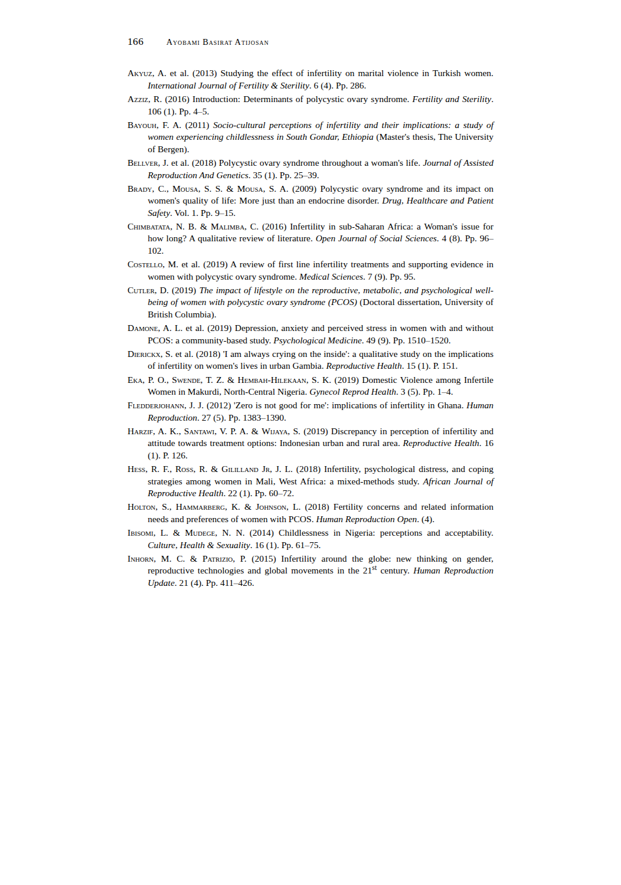166 Ayobami Basirat Atijosan
Akyuz, A. et al. (2013) Studying the effect of infertility on marital violence in Turkish women. International Journal of Fertility & Sterility. 6 (4). Pp. 286.
Azziz, R. (2016) Introduction: Determinants of polycystic ovary syndrome. Fertility and Sterility. 106 (1). Pp. 4–5.
Bayouh, F. A. (2011) Socio-cultural perceptions of infertility and their implications: a study of women experiencing childlessness in South Gondar, Ethiopia (Master's thesis, The University of Bergen).
Bellver, J. et al. (2018) Polycystic ovary syndrome throughout a woman's life. Journal of Assisted Reproduction And Genetics. 35 (1). Pp. 25–39.
Brady, C., Mousa, S. S. & Mousa, S. A. (2009) Polycystic ovary syndrome and its impact on women's quality of life: More just than an endocrine disorder. Drug, Healthcare and Patient Safety. Vol. 1. Pp. 9–15.
Chimbatata, N. B. & Malimba, C. (2016) Infertility in sub-Saharan Africa: a Woman's issue for how long? A qualitative review of literature. Open Journal of Social Sciences. 4 (8). Pp. 96–102.
Costello, M. et al. (2019) A review of first line infertility treatments and supporting evidence in women with polycystic ovary syndrome. Medical Sciences. 7 (9). Pp. 95.
Cutler, D. (2019) The impact of lifestyle on the reproductive, metabolic, and psychological well-being of women with polycystic ovary syndrome (PCOS) (Doctoral dissertation, University of British Columbia).
Damone, A. L. et al. (2019) Depression, anxiety and perceived stress in women with and without PCOS: a community-based study. Psychological Medicine. 49 (9). Pp. 1510–1520.
Dierickx, S. et al. (2018) 'I am always crying on the inside': a qualitative study on the implications of infertility on women's lives in urban Gambia. Reproductive Health. 15 (1). P. 151.
Eka, P. O., Swende, T. Z. & Hembah-Hilekaan, S. K. (2019) Domestic Violence among Infertile Women in Makurdi, North-Central Nigeria. Gynecol Reprod Health. 3 (5). Pp. 1–4.
Fledderjohann, J. J. (2012) 'Zero is not good for me': implications of infertility in Ghana. Human Reproduction. 27 (5). Pp. 1383–1390.
Harzif, A. K., Santawi, V. P. A. & Wijaya, S. (2019) Discrepancy in perception of infertility and attitude towards treatment options: Indonesian urban and rural area. Reproductive Health. 16 (1). P. 126.
Hess, R. F., Ross, R. & Gililland Jr, J. L. (2018) Infertility, psychological distress, and coping strategies among women in Mali, West Africa: a mixed-methods study. African Journal of Reproductive Health. 22 (1). Pp. 60–72.
Holton, S., Hammarberg, K. & Johnson, L. (2018) Fertility concerns and related information needs and preferences of women with PCOS. Human Reproduction Open. (4).
Ibisomi, L. & Mudege, N. N. (2014) Childlessness in Nigeria: perceptions and acceptability. Culture, Health & Sexuality. 16 (1). Pp. 61–75.
Inhorn, M. C. & Patrizio, P. (2015) Infertility around the globe: new thinking on gender, reproductive technologies and global movements in the 21st century. Human Reproduction Update. 21 (4). Pp. 411–426.